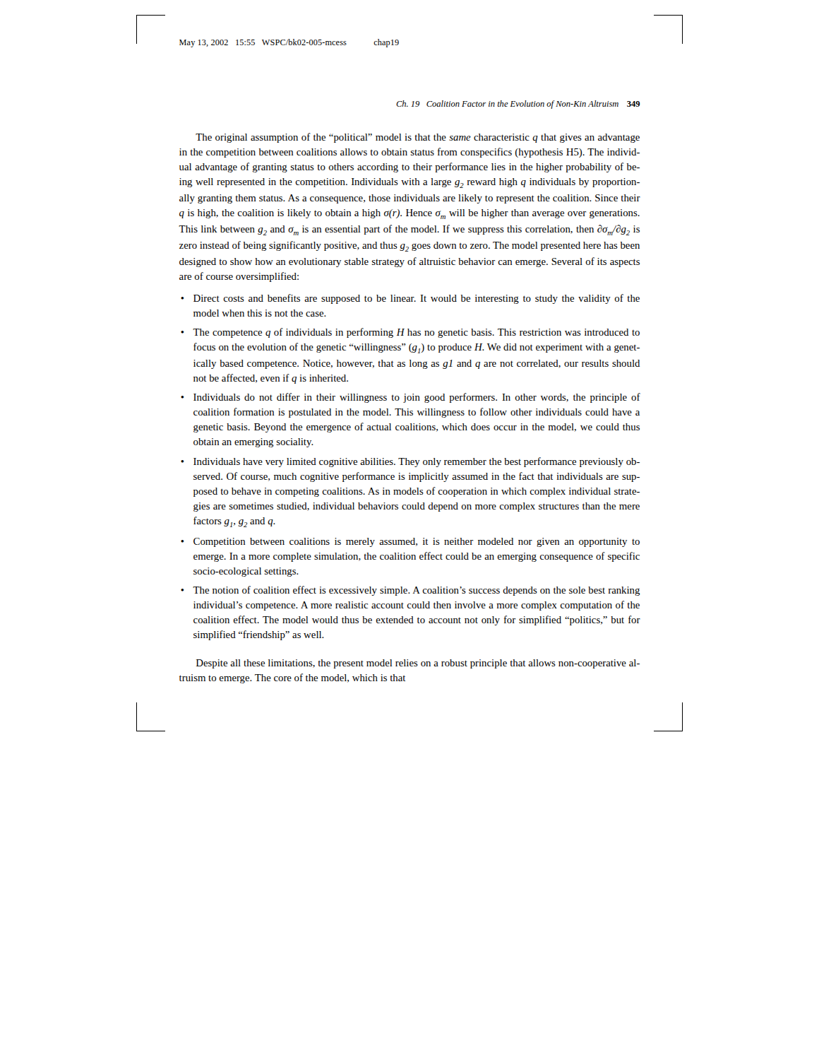May 13, 2002 15:55 WSPC/bk02-005-mcess chap19
Ch. 19 Coalition Factor in the Evolution of Non-Kin Altruism 349
The original assumption of the “political” model is that the same characteristic q that gives an advantage in the competition between coalitions allows to obtain status from conspecifics (hypothesis H5). The individual advantage of granting status to others according to their performance lies in the higher probability of being well represented in the competition. Individuals with a large g2 reward high q individuals by proportionally granting them status. As a consequence, those individuals are likely to represent the coalition. Since their q is high, the coalition is likely to obtain a high σ(r). Hence σm will be higher than average over generations. This link between g2 and σm is an essential part of the model. If we suppress this correlation, then ∂σm/∂g2 is zero instead of being significantly positive, and thus g2 goes down to zero. The model presented here has been designed to show how an evolutionary stable strategy of altruistic behavior can emerge. Several of its aspects are of course oversimplified:
Direct costs and benefits are supposed to be linear. It would be interesting to study the validity of the model when this is not the case.
The competence q of individuals in performing H has no genetic basis. This restriction was introduced to focus on the evolution of the genetic “willingness” (g1) to produce H. We did not experiment with a genetically based competence. Notice, however, that as long as g1 and q are not correlated, our results should not be affected, even if q is inherited.
Individuals do not differ in their willingness to join good performers. In other words, the principle of coalition formation is postulated in the model. This willingness to follow other individuals could have a genetic basis. Beyond the emergence of actual coalitions, which does occur in the model, we could thus obtain an emerging sociality.
Individuals have very limited cognitive abilities. They only remember the best performance previously observed. Of course, much cognitive performance is implicitly assumed in the fact that individuals are supposed to behave in competing coalitions. As in models of cooperation in which complex individual strategies are sometimes studied, individual behaviors could depend on more complex structures than the mere factors g1, g2 and q.
Competition between coalitions is merely assumed, it is neither modeled nor given an opportunity to emerge. In a more complete simulation, the coalition effect could be an emerging consequence of specific socio-ecological settings.
The notion of coalition effect is excessively simple. A coalition’s success depends on the sole best ranking individual’s competence. A more realistic account could then involve a more complex computation of the coalition effect. The model would thus be extended to account not only for simplified “politics,” but for simplified “friendship” as well.
Despite all these limitations, the present model relies on a robust principle that allows non-cooperative altruism to emerge. The core of the model, which is that